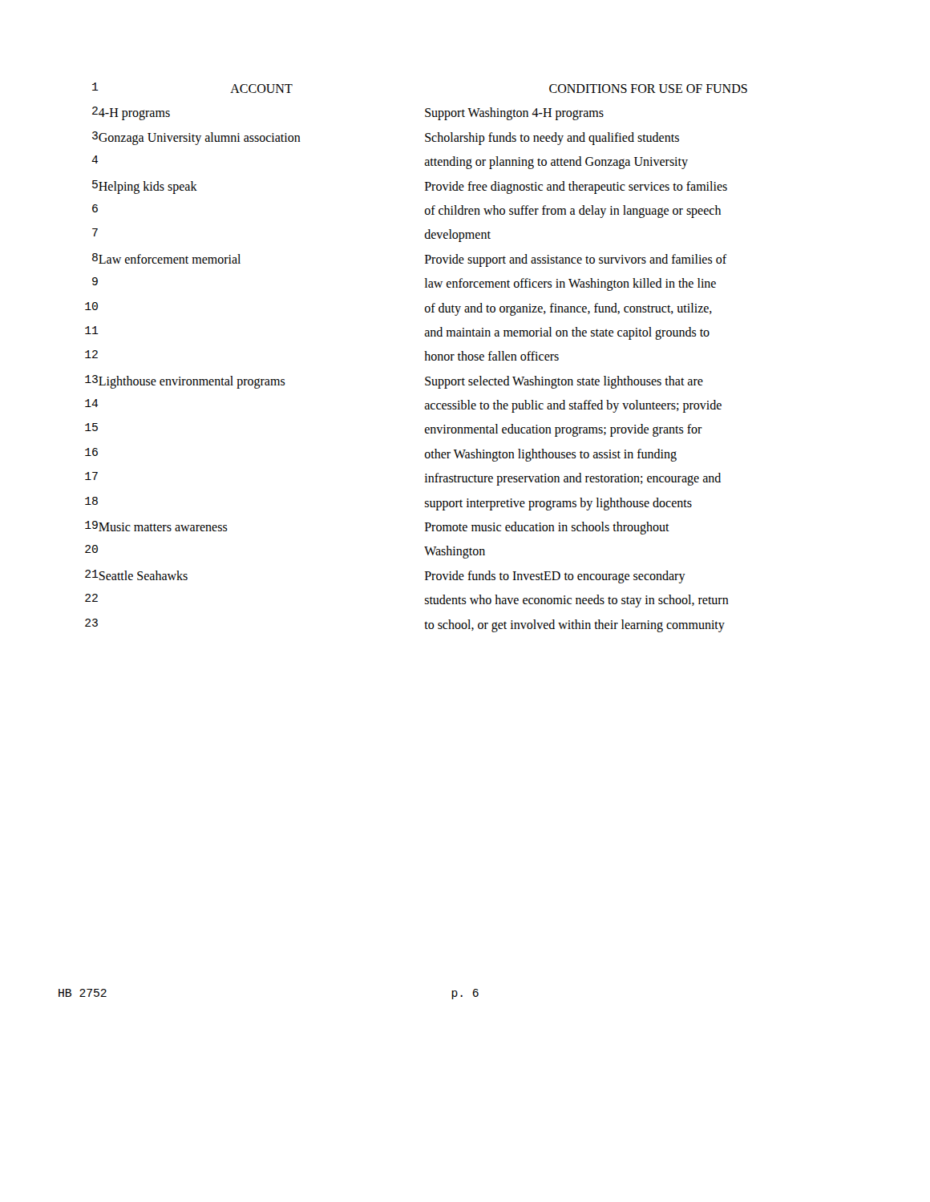| 1 | ACCOUNT | CONDITIONS FOR USE OF FUNDS |
| 2 | 4-H programs | Support Washington 4-H programs |
| 3 | Gonzaga University alumni association | Scholarship funds to needy and qualified students |
| 4 | | attending or planning to attend Gonzaga University |
| 5 | Helping kids speak | Provide free diagnostic and therapeutic services to families |
| 6 | | of children who suffer from a delay in language or speech |
| 7 | | development |
| 8 | Law enforcement memorial | Provide support and assistance to survivors and families of |
| 9 | | law enforcement officers in Washington killed in the line |
| 10 | | of duty and to organize, finance, fund, construct, utilize, |
| 11 | | and maintain a memorial on the state capitol grounds to |
| 12 | | honor those fallen officers |
| 13 | Lighthouse environmental programs | Support selected Washington state lighthouses that are |
| 14 | | accessible to the public and staffed by volunteers; provide |
| 15 | | environmental education programs; provide grants for |
| 16 | | other Washington lighthouses to assist in funding |
| 17 | | infrastructure preservation and restoration; encourage and |
| 18 | | support interpretive programs by lighthouse docents |
| 19 | Music matters awareness | Promote music education in schools throughout |
| 20 | | Washington |
| 21 | Seattle Seahawks | Provide funds to InvestED to encourage secondary |
| 22 | | students who have economic needs to stay in school, return |
| 23 | | to school, or get involved within their learning community |
HB 2752
p. 6